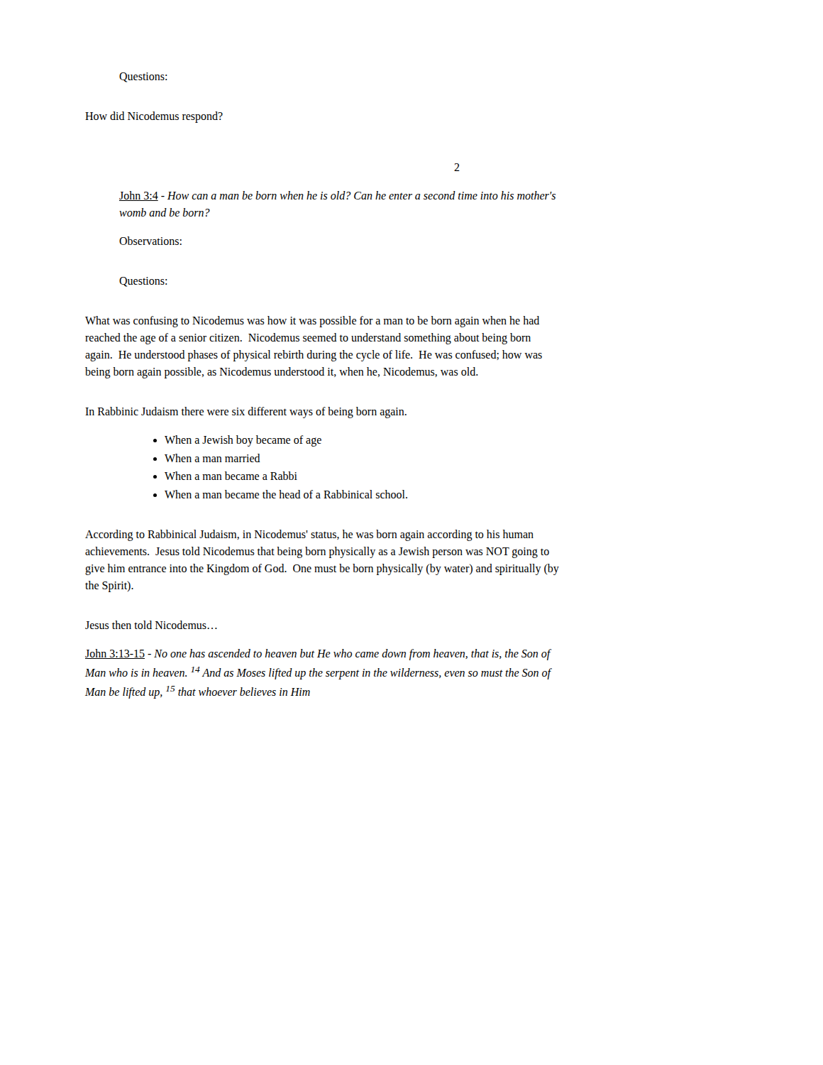Questions:
How did Nicodemus respond?
2
John 3:4 - How can a man be born when he is old? Can he enter a second time into his mother's womb and be born?
Observations:
Questions:
What was confusing to Nicodemus was how it was possible for a man to be born again when he had reached the age of a senior citizen. Nicodemus seemed to understand something about being born again. He understood phases of physical rebirth during the cycle of life. He was confused; how was being born again possible, as Nicodemus understood it, when he, Nicodemus, was old.
In Rabbinic Judaism there were six different ways of being born again.
When a Jewish boy became of age
When a man married
When a man became a Rabbi
When a man became the head of a Rabbinical school.
According to Rabbinical Judaism, in Nicodemus' status, he was born again according to his human achievements. Jesus told Nicodemus that being born physically as a Jewish person was NOT going to give him entrance into the Kingdom of God. One must be born physically (by water) and spiritually (by the Spirit).
Jesus then told Nicodemus…
John 3:13-15 - No one has ascended to heaven but He who came down from heaven, that is, the Son of Man who is in heaven. 14 And as Moses lifted up the serpent in the wilderness, even so must the Son of Man be lifted up, 15 that whoever believes in Him